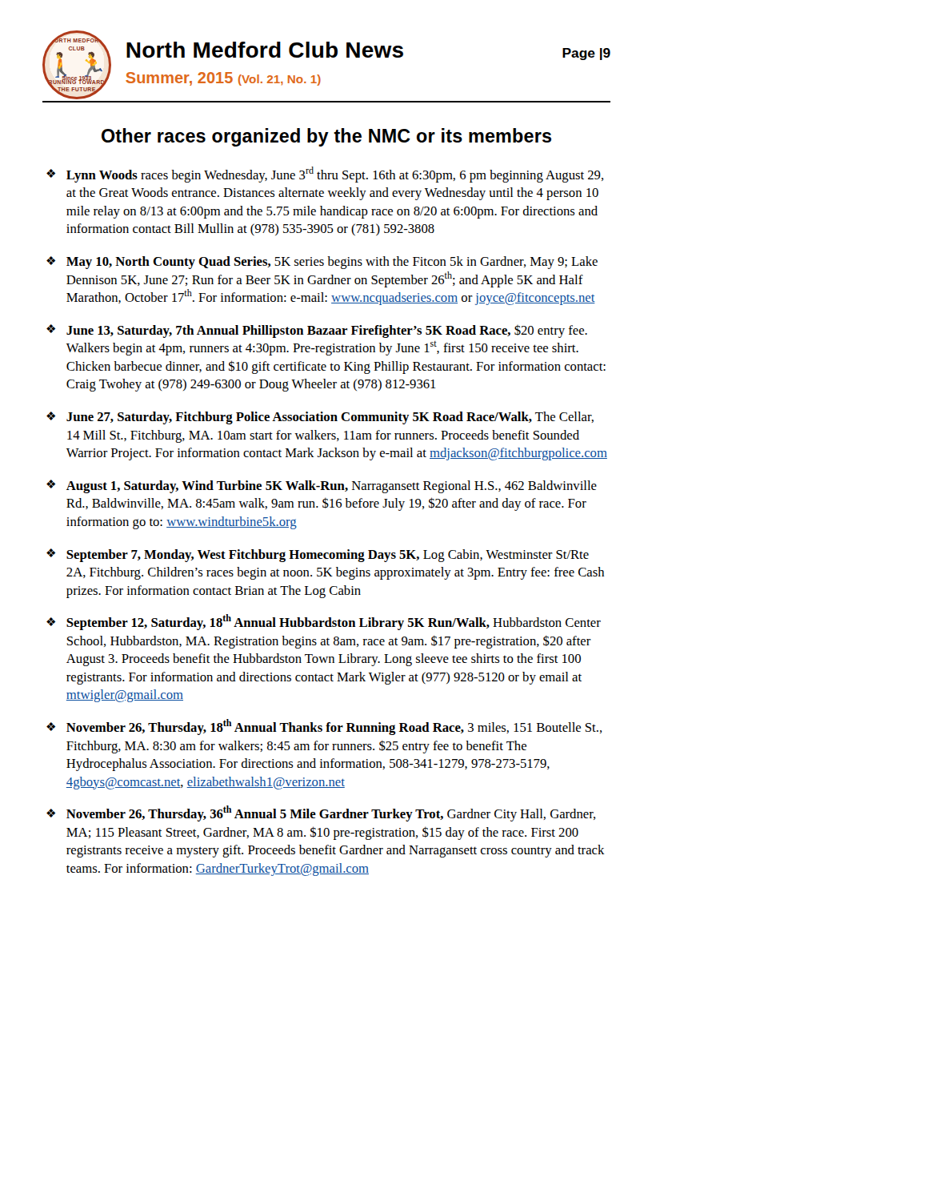North Medford Club
🚶 🏃
Since 1933
Running Toward the Future
North Medford Club News
Page |9
Summer, 2015 (Vol. 21, No. 1)
Other races organized by the NMC or its members
Lynn Woods races begin Wednesday, June 3rd thru Sept. 16th at 6:30pm, 6 pm beginning August 29, at the Great Woods entrance. Distances alternate weekly and every Wednesday until the 4 person 10 mile relay on 8/13 at 6:00pm and the 5.75 mile handicap race on 8/20 at 6:00pm. For directions and information contact Bill Mullin at (978) 535-3905 or (781) 592-3808
May 10, North County Quad Series, 5K series begins with the Fitcon 5k in Gardner, May 9; Lake Dennison 5K, June 27; Run for a Beer 5K in Gardner on September 26th; and Apple 5K and Half Marathon, October 17th. For information: e-mail: www.ncquadseries.com or joyce@fitconcepts.net
June 13, Saturday, 7th Annual Phillipston Bazaar Firefighter’s 5K Road Race, $20 entry fee. Walkers begin at 4pm, runners at 4:30pm. Pre-registration by June 1st, first 150 receive tee shirt. Chicken barbecue dinner, and $10 gift certificate to King Phillip Restaurant. For information contact: Craig Twohey at (978) 249-6300 or Doug Wheeler at (978) 812-9361
June 27, Saturday, Fitchburg Police Association Community 5K Road Race/Walk, The Cellar, 14 Mill St., Fitchburg, MA. 10am start for walkers, 11am for runners. Proceeds benefit Sounded Warrior Project. For information contact Mark Jackson by e-mail at mdjackson@fitchburgpolice.com
August 1, Saturday, Wind Turbine 5K Walk-Run, Narragansett Regional H.S., 462 Baldwinville Rd., Baldwinville, MA. 8:45am walk, 9am run. $16 before July 19, $20 after and day of race. For information go to: www.windturbine5k.org
September 7, Monday, West Fitchburg Homecoming Days 5K, Log Cabin, Westminster St/Rte 2A, Fitchburg. Children’s races begin at noon. 5K begins approximately at 3pm. Entry fee: free Cash prizes. For information contact Brian at The Log Cabin
September 12, Saturday, 18th Annual Hubbardston Library 5K Run/Walk, Hubbardston Center School, Hubbardston, MA. Registration begins at 8am, race at 9am. $17 pre-registration, $20 after August 3. Proceeds benefit the Hubbardston Town Library. Long sleeve tee shirts to the first 100 registrants. For information and directions contact Mark Wigler at (977) 928-5120 or by email at mtwigler@gmail.com
November 26, Thursday, 18th Annual Thanks for Running Road Race, 3 miles, 151 Boutelle St., Fitchburg, MA. 8:30 am for walkers; 8:45 am for runners. $25 entry fee to benefit The Hydrocephalus Association. For directions and information, 508-341-1279, 978-273-5179, 4gboys@comcast.net, elizabethwalsh1@verizon.net
November 26, Thursday, 36th Annual 5 Mile Gardner Turkey Trot, Gardner City Hall, Gardner, MA; 115 Pleasant Street, Gardner, MA 8 am. $10 pre-registration, $15 day of the race. First 200 registrants receive a mystery gift. Proceeds benefit Gardner and Narragansett cross country and track teams. For information: GardnerTurkeyTrot@gmail.com